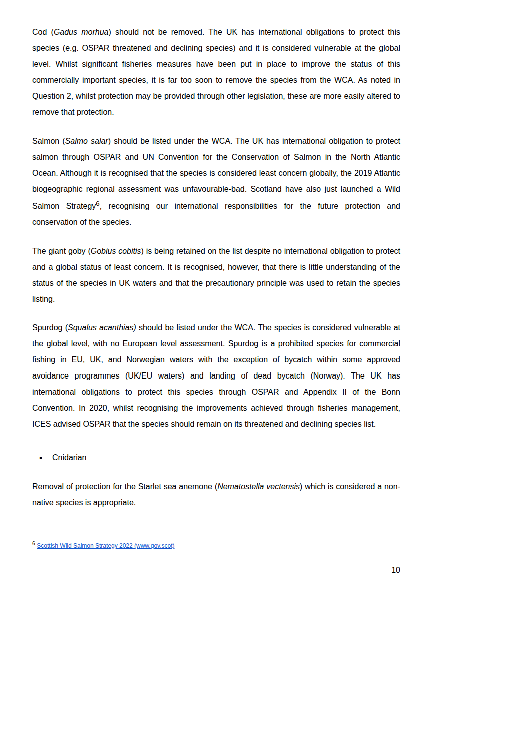Cod (Gadus morhua) should not be removed. The UK has international obligations to protect this species (e.g. OSPAR threatened and declining species) and it is considered vulnerable at the global level. Whilst significant fisheries measures have been put in place to improve the status of this commercially important species, it is far too soon to remove the species from the WCA. As noted in Question 2, whilst protection may be provided through other legislation, these are more easily altered to remove that protection.
Salmon (Salmo salar) should be listed under the WCA. The UK has international obligation to protect salmon through OSPAR and UN Convention for the Conservation of Salmon in the North Atlantic Ocean. Although it is recognised that the species is considered least concern globally, the 2019 Atlantic biogeographic regional assessment was unfavourable-bad. Scotland have also just launched a Wild Salmon Strategy6, recognising our international responsibilities for the future protection and conservation of the species.
The giant goby (Gobius cobitis) is being retained on the list despite no international obligation to protect and a global status of least concern. It is recognised, however, that there is little understanding of the status of the species in UK waters and that the precautionary principle was used to retain the species listing.
Spurdog (Squalus acanthias) should be listed under the WCA. The species is considered vulnerable at the global level, with no European level assessment. Spurdog is a prohibited species for commercial fishing in EU, UK, and Norwegian waters with the exception of bycatch within some approved avoidance programmes (UK/EU waters) and landing of dead bycatch (Norway). The UK has international obligations to protect this species through OSPAR and Appendix II of the Bonn Convention. In 2020, whilst recognising the improvements achieved through fisheries management, ICES advised OSPAR that the species should remain on its threatened and declining species list.
Cnidarian
Removal of protection for the Starlet sea anemone (Nematostella vectensis) which is considered a non-native species is appropriate.
6 Scottish Wild Salmon Strategy 2022 (www.gov.scot)
10